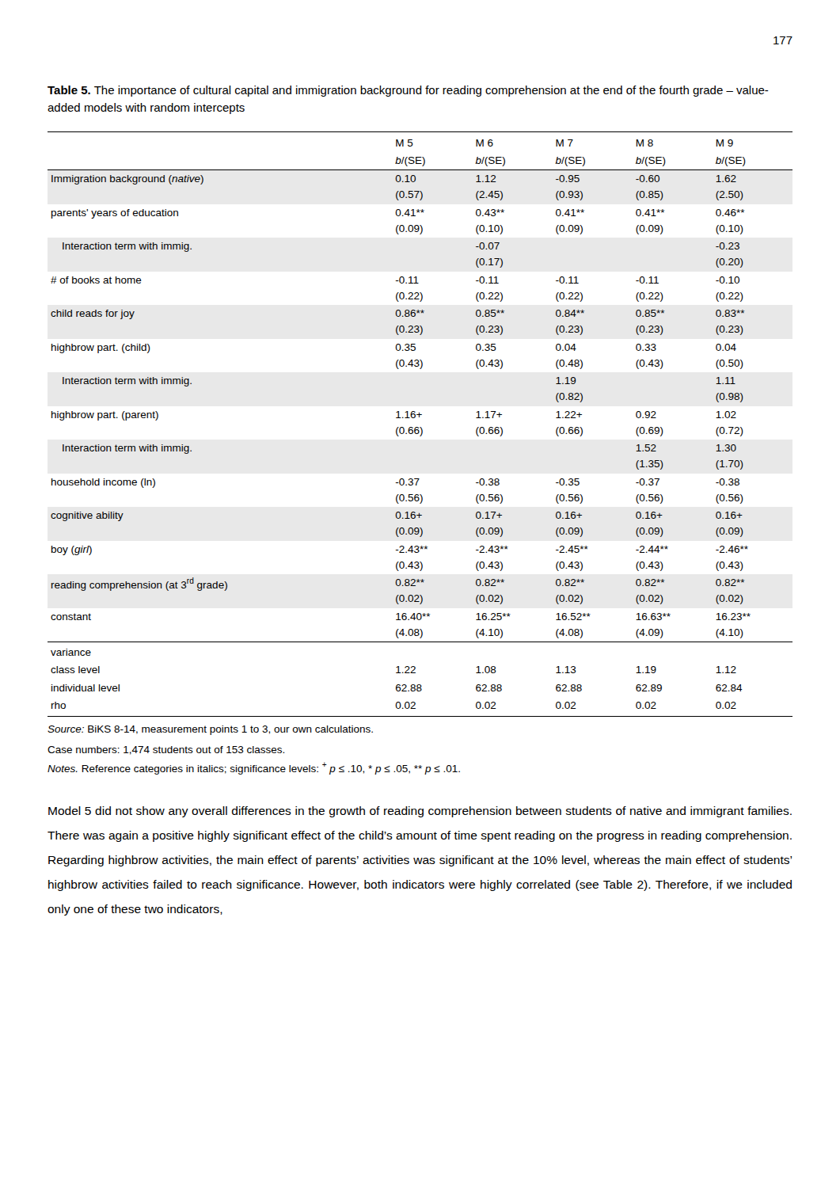177
Table 5. The importance of cultural capital and immigration background for reading comprehension at the end of the fourth grade – value-added models with random intercepts
| | M 5 | M 6 | M 7 | M 8 | M 9 |
| --- | --- | --- | --- | --- | --- |
| | b /(SE) | b /(SE) | b /(SE) | b /(SE) | b /(SE) |
| Immigration background ( native ) | 0.10 (0.57) | 1.12 (2.45) | -0.95 (0.93) | -0.60 (0.85) | 1.62 (2.50) |
| parents' years of education | 0.41** (0.09) | 0.43** (0.10) | 0.41** (0.09) | 0.41** (0.09) | 0.46** (0.10) |
| Interaction term with immig. | | -0.07 (0.17) | | | -0.23 (0.20) |
| # of books at home | -0.11 (0.22) | -0.11 (0.22) | -0.11 (0.22) | -0.11 (0.22) | -0.10 (0.22) |
| child reads for joy | 0.86** (0.23) | 0.85** (0.23) | 0.84** (0.23) | 0.85** (0.23) | 0.83** (0.23) |
| highbrow part. (child) | 0.35 (0.43) | 0.35 (0.43) | 0.04 (0.48) | 0.33 (0.43) | 0.04 (0.50) |
| Interaction term with immig. | | | 1.19 (0.82) | | 1.11 (0.98) |
| highbrow part. (parent) | 1.16+ (0.66) | 1.17+ (0.66) | 1.22+ (0.66) | 0.92 (0.69) | 1.02 (0.72) |
| Interaction term with immig. | | | | 1.52 (1.35) | 1.30 (1.70) |
| household income (ln) | -0.37 (0.56) | -0.38 (0.56) | -0.35 (0.56) | -0.37 (0.56) | -0.38 (0.56) |
| cognitive ability | 0.16+ (0.09) | 0.17+ (0.09) | 0.16+ (0.09) | 0.16+ (0.09) | 0.16+ (0.09) |
| boy ( girl ) | -2.43** (0.43) | -2.43** (0.43) | -2.45** (0.43) | -2.44** (0.43) | -2.46** (0.43) |
| reading comprehension (at 3 rd grade) | 0.82** (0.02) | 0.82** (0.02) | 0.82** (0.02) | 0.82** (0.02) | 0.82** (0.02) |
| constant | 16.40** (4.08) | 16.25** (4.10) | 16.52** (4.08) | 16.63** (4.09) | 16.23** (4.10) |
| variance | | | | | |
| class level | 1.22 | 1.08 | 1.13 | 1.19 | 1.12 |
| individual level | 62.88 | 62.88 | 62.88 | 62.89 | 62.84 |
| rho | 0.02 | 0.02 | 0.02 | 0.02 | 0.02 |
Source: BiKS 8-14, measurement points 1 to 3, our own calculations.
Case numbers: 1,474 students out of 153 classes.
Notes. Reference categories in italics; significance levels: + p ≤ .10, * p ≤ .05, ** p ≤ .01.
Model 5 did not show any overall differences in the growth of reading comprehension between students of native and immigrant families. There was again a positive highly significant effect of the child’s amount of time spent reading on the progress in reading comprehension. Regarding highbrow activities, the main effect of parents’ activities was significant at the 10% level, whereas the main effect of students’ highbrow activities failed to reach significance. However, both indicators were highly correlated (see Table 2). Therefore, if we included only one of these two indicators,